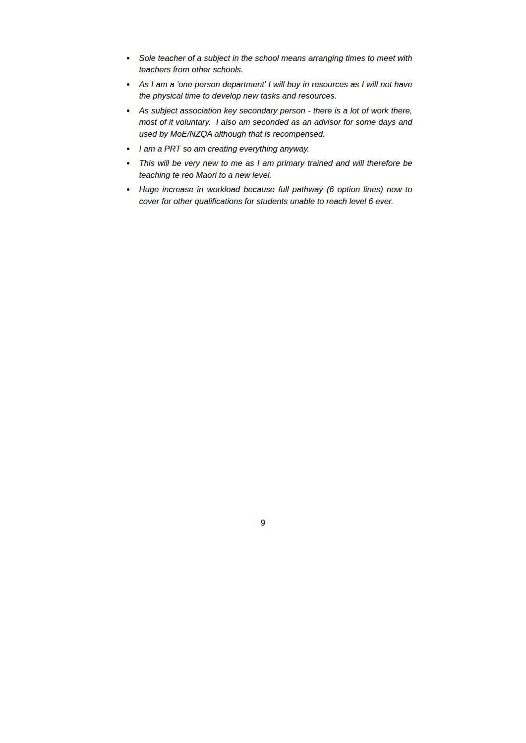Sole teacher of a subject in the school means arranging times to meet with teachers from other schools.
As I am a 'one person department' I will buy in resources as I will not have the physical time to develop new tasks and resources.
As subject association key secondary person - there is a lot of work there, most of it voluntary. I also am seconded as an advisor for some days and used by MoE/NZQA although that is recompensed.
I am a PRT so am creating everything anyway.
This will be very new to me as I am primary trained and will therefore be teaching te reo Maori to a new level.
Huge increase in workload because full pathway (6 option lines) now to cover for other qualifications for students unable to reach level 6 ever.
9